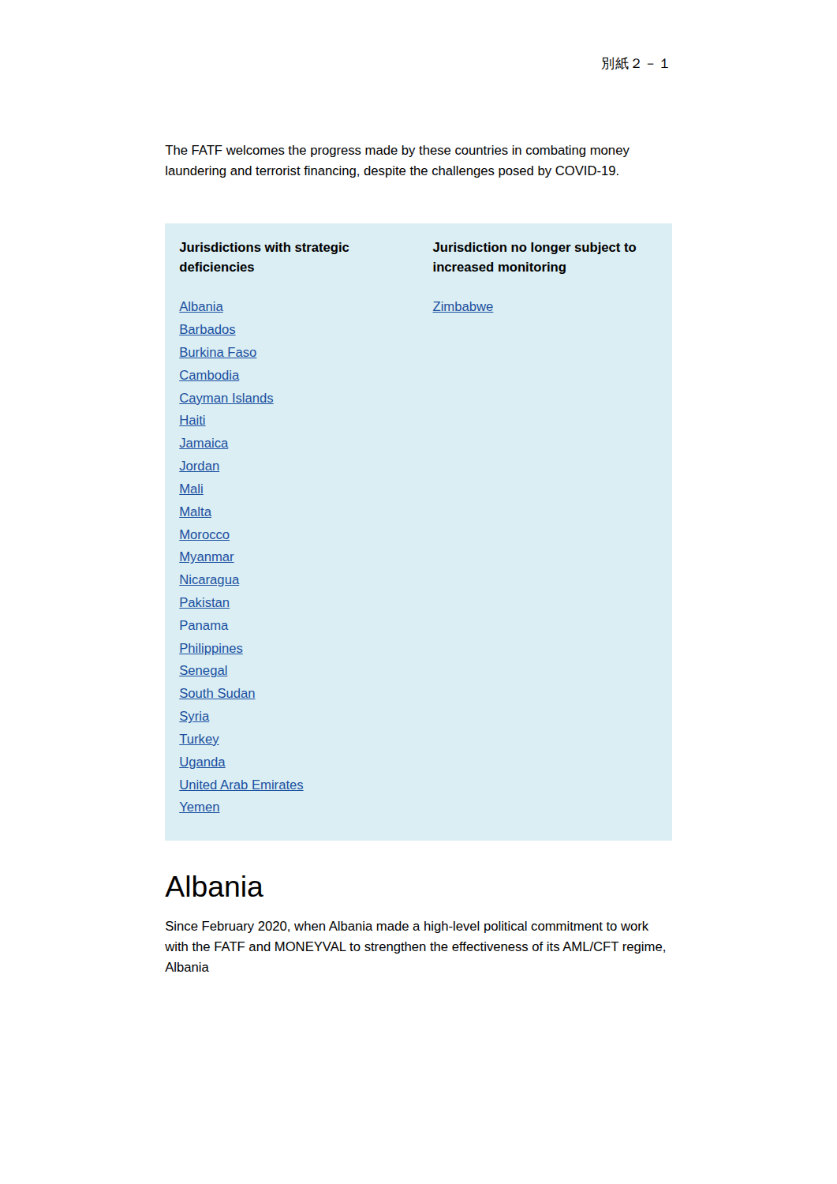別紙２－１
The FATF welcomes the progress made by these countries in combating money laundering and terrorist financing, despite the challenges posed by COVID-19.
| Jurisdictions with strategic deficiencies | Jurisdiction no longer subject to increased monitoring |
| --- | --- |
| Albania Barbados Burkina Faso Cambodia Cayman Islands Haiti Jamaica Jordan Mali Malta Morocco Myanmar Nicaragua Pakistan Panama Philippines Senegal South Sudan Syria Turkey Uganda United Arab Emirates Yemen | Zimbabwe |
Albania
Since February 2020, when Albania made a high-level political commitment to work with the FATF and MONEYVAL to strengthen the effectiveness of its AML/CFT regime, Albania